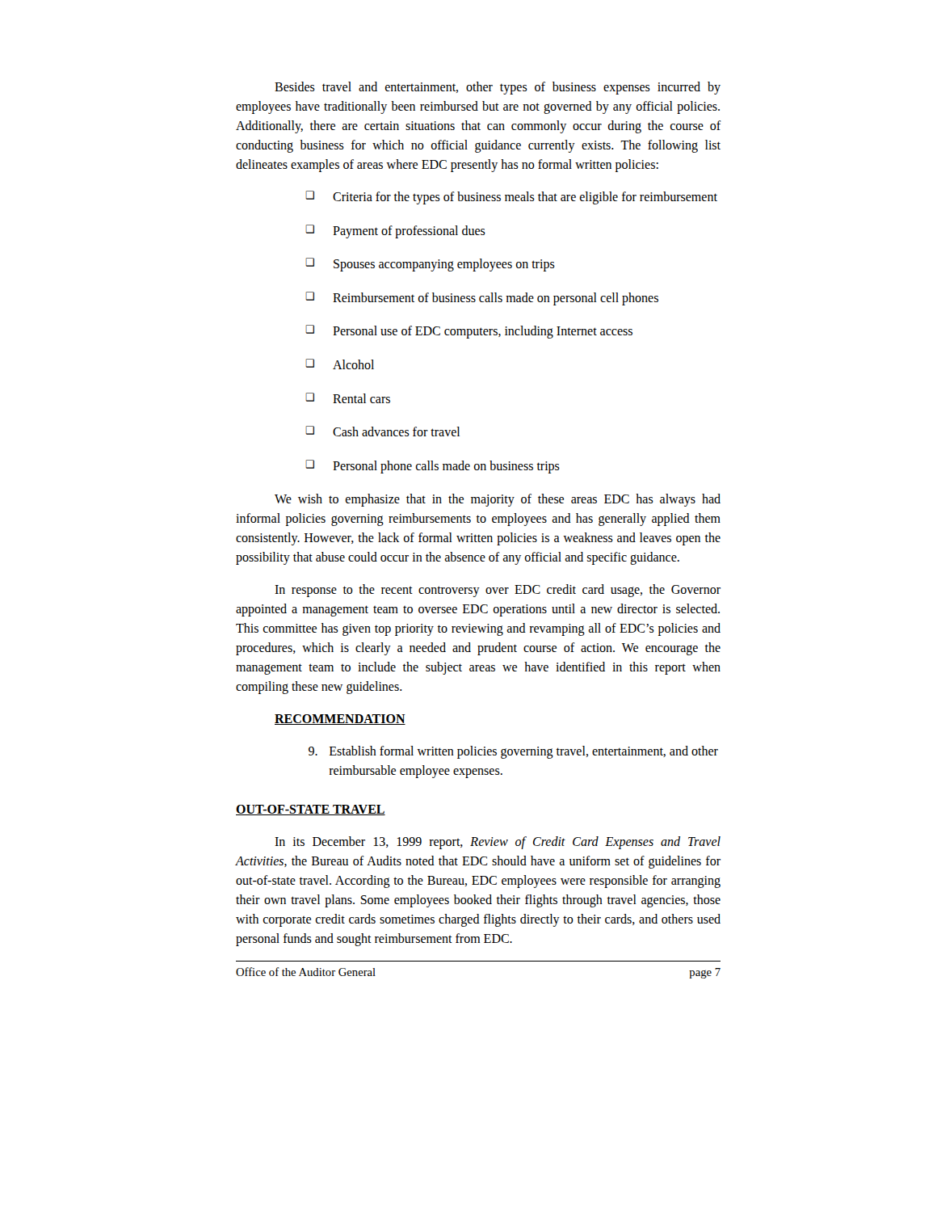Besides travel and entertainment, other types of business expenses incurred by employees have traditionally been reimbursed but are not governed by any official policies. Additionally, there are certain situations that can commonly occur during the course of conducting business for which no official guidance currently exists. The following list delineates examples of areas where EDC presently has no formal written policies:
Criteria for the types of business meals that are eligible for reimbursement
Payment of professional dues
Spouses accompanying employees on trips
Reimbursement of business calls made on personal cell phones
Personal use of EDC computers, including Internet access
Alcohol
Rental cars
Cash advances for travel
Personal phone calls made on business trips
We wish to emphasize that in the majority of these areas EDC has always had informal policies governing reimbursements to employees and has generally applied them consistently. However, the lack of formal written policies is a weakness and leaves open the possibility that abuse could occur in the absence of any official and specific guidance.
In response to the recent controversy over EDC credit card usage, the Governor appointed a management team to oversee EDC operations until a new director is selected. This committee has given top priority to reviewing and revamping all of EDC’s policies and procedures, which is clearly a needed and prudent course of action. We encourage the management team to include the subject areas we have identified in this report when compiling these new guidelines.
RECOMMENDATION
Establish formal written policies governing travel, entertainment, and other reimbursable employee expenses.
OUT-OF-STATE TRAVEL
In its December 13, 1999 report, Review of Credit Card Expenses and Travel Activities, the Bureau of Audits noted that EDC should have a uniform set of guidelines for out-of-state travel. According to the Bureau, EDC employees were responsible for arranging their own travel plans. Some employees booked their flights through travel agencies, those with corporate credit cards sometimes charged flights directly to their cards, and others used personal funds and sought reimbursement from EDC.
Office of the Auditor General page 7